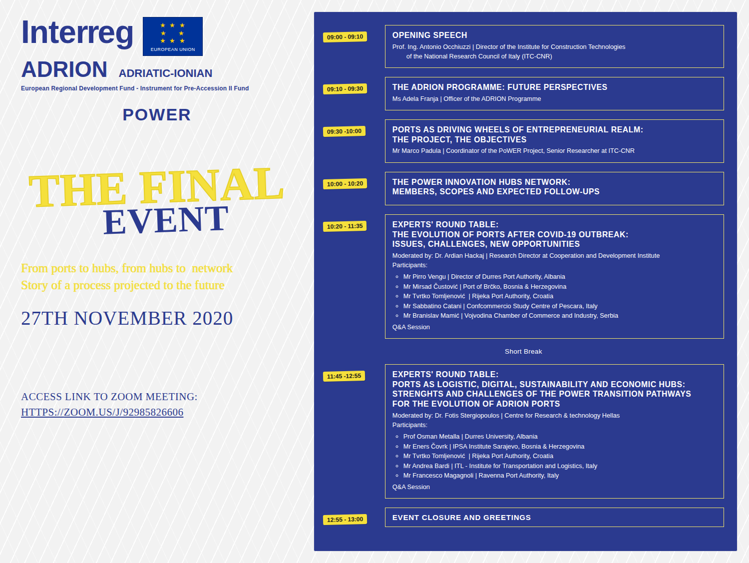Interreg
★ ★ ★
★ ★
★ ★ ★ EUROPEAN UNION
ADRION
ADRIATIC-IONIAN
European Regional Development Fund - Instrument for Pre-Accession II Fund
POWER
THE FINAL EVENT
From ports to hubs, from hubs to network
Story of a process projected to the future
27TH NOVEMBER 2020
ACCESS LINK TO ZOOM MEETING:
HTTPS://ZOOM.US/J/92985826606
09:00 - 09:10
Opening speech
Prof. Ing. Antonio Occhiuzzi | Director of the Institute for Construction Technologies
of the National Research Council of Italy (ITC-CNR)
09:10 - 09:30
The ADRION Programme: future perspectives
Ms Adela Franja | Officer of the ADRION Programme
09:30 -10:00
Ports as driving wheels of entrepreneurial realm:
the project, the objectives
Mr Marco Padula | Coordinator of the PoWER Project, Senior Researcher at ITC-CNR
10:00 - 10:20
The POWER innovation hubs network:
members, scopes and expected follow-ups
10:20 - 11:35
Experts' round table:
The evolution of ports after COVID-19 outbreak:
issues, challenges, new opportunities
Moderated by: Dr. Ardian Hackaj | Research Director at Cooperation and Development Institute
Participants:
Mr Pirro Vengu | Director of Durres Port Authority, Albania
Mr Mirsad Čustović | Port of Brčko, Bosnia & Herzegovina
Mr Tvrtko Tomljenović | Rijeka Port Authority, Croatia
Mr Sabbatino Catani | Confcommercio Study Centre of Pescara, Italy
Mr Branislav Mamić | Vojvodina Chamber of Commerce and Industry, Serbia
Q&A Session
Short Break
11:45 -12:55
Experts' round table:
Ports as logistic, digital, sustainability and economic hubs:
strenghts and challenges of the POWER transition pathways
for the evolution of ADRION ports
Moderated by: Dr. Fotis Stergiopoulos | Centre for Research & technology Hellas
Participants:
Prof Osman Metalla | Durres University, Albania
Mr Eners Čovrk | IPSA Institute Sarajevo, Bosnia & Herzegovina
Mr Tvrtko Tomljenović | Rijeka Port Authority, Croatia
Mr Andrea Bardi | ITL - Institute for Transportation and Logistics, Italy
Mr Francesco Magagnoli | Ravenna Port Authority, Italy
Q&A Session
12:55 - 13:00
Event closure and greetings